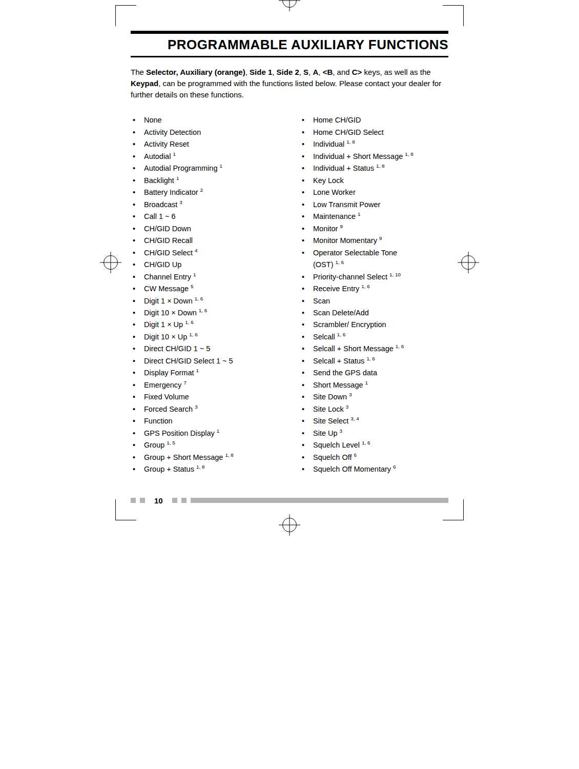PROGRAMMABLE AUXILIARY FUNCTIONS
The Selector, Auxiliary (orange), Side 1, Side 2, S, A, <B, and C> keys, as well as the Keypad, can be programmed with the functions listed below. Please contact your dealer for further details on these functions.
None
Activity Detection
Activity Reset
Autodial 1
Autodial Programming 1
Backlight 1
Battery Indicator 2
Broadcast 3
Call 1 ~ 6
CH/GID Down
CH/GID Recall
CH/GID Select 4
CH/GID Up
Channel Entry 1
CW Message 5
Digit 1 × Down 1, 6
Digit 10 × Down 1, 6
Digit 1 × Up 1, 6
Digit 10 × Up 1, 6
Direct CH/GID 1 ~ 5
Direct CH/GID Select 1 ~ 5
Display Format 1
Emergency 7
Fixed Volume
Forced Search 3
Function
GPS Position Display 1
Group 1, 5
Group + Short Message 1, 8
Group + Status 1, 8
Home CH/GID
Home CH/GID Select
Individual 1, 8
Individual + Short Message 1, 8
Individual + Status 1, 8
Key Lock
Lone Worker
Low Transmit Power
Maintenance 1
Monitor 9
Monitor Momentary 9
Operator Selectable Tone
(OST) 1, 6
Priority-channel Select 1, 10
Receive Entry 1, 6
Scan
Scan Delete/Add
Scrambler/ Encryption
Selcall 1, 6
Selcall + Short Message 1, 6
Selcall + Status 1, 6
Send the GPS data
Short Message 1
Site Down 3
Site Lock 3
Site Select 3, 4
Site Up 3
Squelch Level 1, 6
Squelch Off 6
Squelch Off Momentary 6
10